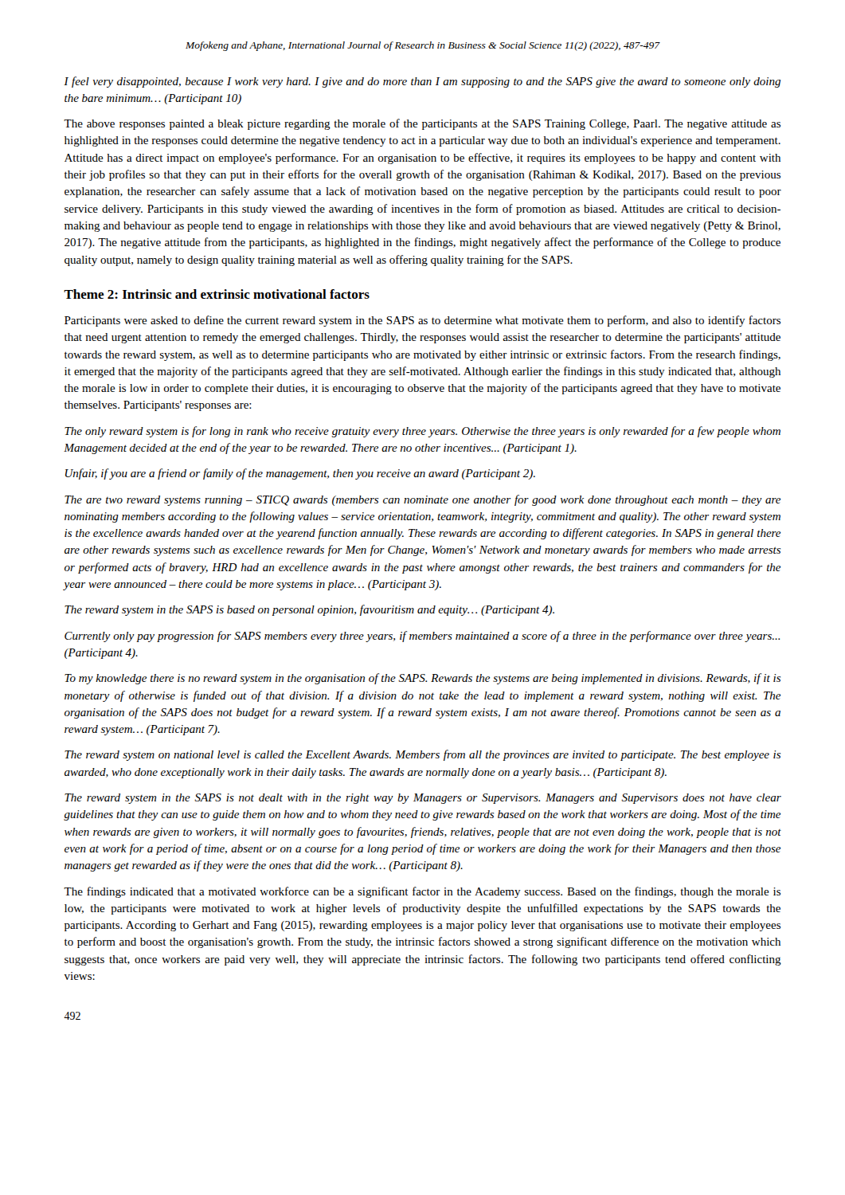Mofokeng and Aphane, International Journal of Research in Business & Social Science 11(2) (2022), 487-497
I feel very disappointed, because I work very hard. I give and do more than I am supposing to and the SAPS give the award to someone only doing the bare minimum… (Participant 10)
The above responses painted a bleak picture regarding the morale of the participants at the SAPS Training College, Paarl. The negative attitude as highlighted in the responses could determine the negative tendency to act in a particular way due to both an individual's experience and temperament. Attitude has a direct impact on employee's performance. For an organisation to be effective, it requires its employees to be happy and content with their job profiles so that they can put in their efforts for the overall growth of the organisation (Rahiman & Kodikal, 2017). Based on the previous explanation, the researcher can safely assume that a lack of motivation based on the negative perception by the participants could result to poor service delivery. Participants in this study viewed the awarding of incentives in the form of promotion as biased. Attitudes are critical to decision-making and behaviour as people tend to engage in relationships with those they like and avoid behaviours that are viewed negatively (Petty & Brinol, 2017). The negative attitude from the participants, as highlighted in the findings, might negatively affect the performance of the College to produce quality output, namely to design quality training material as well as offering quality training for the SAPS.
Theme 2: Intrinsic and extrinsic motivational factors
Participants were asked to define the current reward system in the SAPS as to determine what motivate them to perform, and also to identify factors that need urgent attention to remedy the emerged challenges. Thirdly, the responses would assist the researcher to determine the participants' attitude towards the reward system, as well as to determine participants who are motivated by either intrinsic or extrinsic factors. From the research findings, it emerged that the majority of the participants agreed that they are self-motivated. Although earlier the findings in this study indicated that, although the morale is low in order to complete their duties, it is encouraging to observe that the majority of the participants agreed that they have to motivate themselves. Participants' responses are:
The only reward system is for long in rank who receive gratuity every three years. Otherwise the three years is only rewarded for a few people whom Management decided at the end of the year to be rewarded. There are no other incentives... (Participant 1).
Unfair, if you are a friend or family of the management, then you receive an award (Participant 2).
The are two reward systems running – STICQ awards (members can nominate one another for good work done throughout each month – they are nominating members according to the following values – service orientation, teamwork, integrity, commitment and quality). The other reward system is the excellence awards handed over at the yearend function annually. These rewards are according to different categories. In SAPS in general there are other rewards systems such as excellence rewards for Men for Change, Women's' Network and monetary awards for members who made arrests or performed acts of bravery, HRD had an excellence awards in the past where amongst other rewards, the best trainers and commanders for the year were announced – there could be more systems in place… (Participant 3).
The reward system in the SAPS is based on personal opinion, favouritism and equity… (Participant 4).
Currently only pay progression for SAPS members every three years, if members maintained a score of a three in the performance over three years... (Participant 4).
To my knowledge there is no reward system in the organisation of the SAPS. Rewards the systems are being implemented in divisions. Rewards, if it is monetary of otherwise is funded out of that division. If a division do not take the lead to implement a reward system, nothing will exist. The organisation of the SAPS does not budget for a reward system. If a reward system exists, I am not aware thereof. Promotions cannot be seen as a reward system… (Participant 7).
The reward system on national level is called the Excellent Awards. Members from all the provinces are invited to participate. The best employee is awarded, who done exceptionally work in their daily tasks. The awards are normally done on a yearly basis… (Participant 8).
The reward system in the SAPS is not dealt with in the right way by Managers or Supervisors. Managers and Supervisors does not have clear guidelines that they can use to guide them on how and to whom they need to give rewards based on the work that workers are doing. Most of the time when rewards are given to workers, it will normally goes to favourites, friends, relatives, people that are not even doing the work, people that is not even at work for a period of time, absent or on a course for a long period of time or workers are doing the work for their Managers and then those managers get rewarded as if they were the ones that did the work… (Participant 8).
The findings indicated that a motivated workforce can be a significant factor in the Academy success. Based on the findings, though the morale is low, the participants were motivated to work at higher levels of productivity despite the unfulfilled expectations by the SAPS towards the participants. According to Gerhart and Fang (2015), rewarding employees is a major policy lever that organisations use to motivate their employees to perform and boost the organisation's growth. From the study, the intrinsic factors showed a strong significant difference on the motivation which suggests that, once workers are paid very well, they will appreciate the intrinsic factors. The following two participants tend offered conflicting views:
492